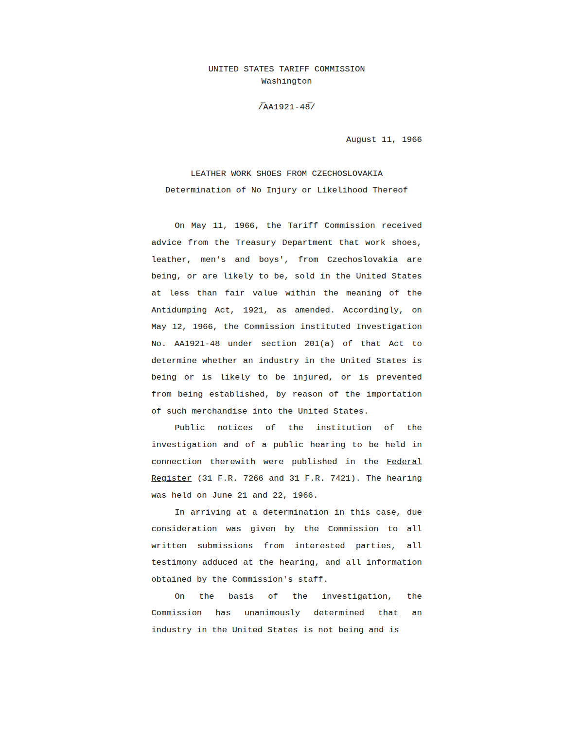UNITED STATES TARIFF COMMISSION Washington
/̅AA1921-48̅/
August 11, 1966
LEATHER WORK SHOES FROM CZECHOSLOVAKIA Determination of No Injury or Likelihood Thereof
On May 11, 1966, the Tariff Commission received advice from the Treasury Department that work shoes, leather, men's and boys', from Czechoslovakia are being, or are likely to be, sold in the United States at less than fair value within the meaning of the Antidumping Act, 1921, as amended. Accordingly, on May 12, 1966, the Commission instituted Investigation No. AA1921-48 under section 201(a) of that Act to determine whether an industry in the United States is being or is likely to be injured, or is prevented from being established, by reason of the importation of such merchandise into the United States.
Public notices of the institution of the investigation and of a public hearing to be held in connection therewith were published in the Federal Register (31 F.R. 7266 and 31 F.R. 7421). The hearing was held on June 21 and 22, 1966.
In arriving at a determination in this case, due consideration was given by the Commission to all written submissions from interested parties, all testimony adduced at the hearing, and all information obtained by the Commission's staff.
On the basis of the investigation, the Commission has unanimously determined that an industry in the United States is not being and is